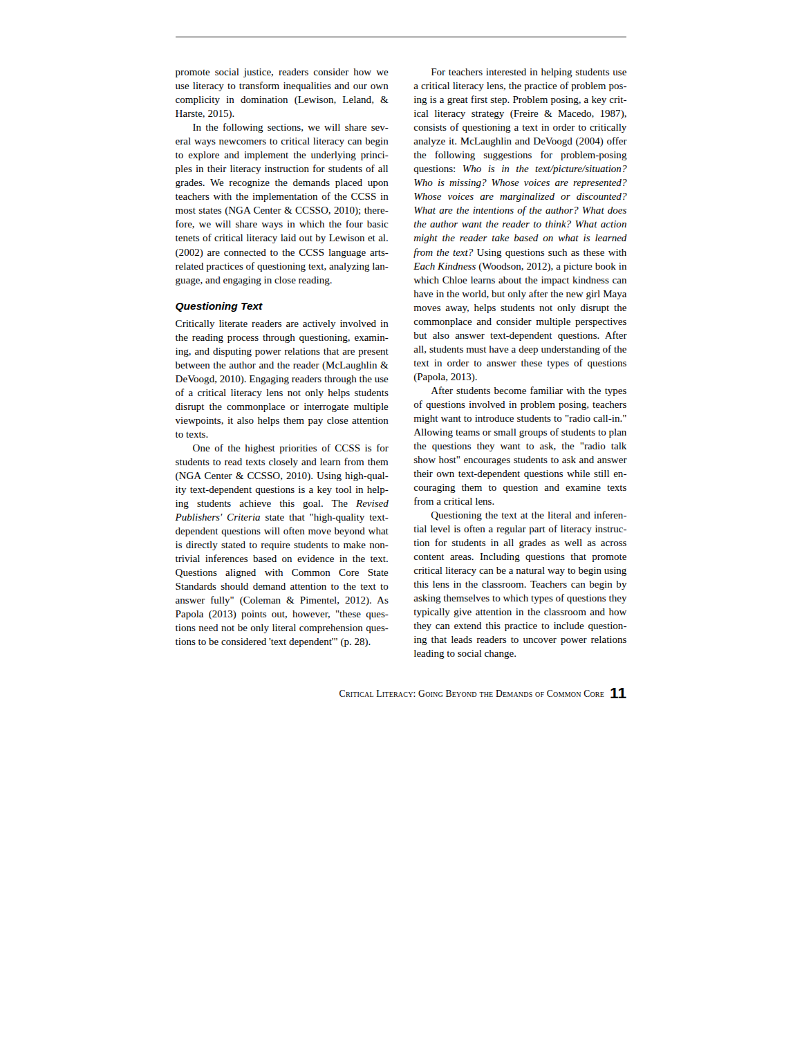promote social justice, readers consider how we use literacy to transform inequalities and our own complicity in domination (Lewison, Leland, & Harste, 2015).
In the following sections, we will share several ways newcomers to critical literacy can begin to explore and implement the underlying principles in their literacy instruction for students of all grades. We recognize the demands placed upon teachers with the implementation of the CCSS in most states (NGA Center & CCSSO, 2010); therefore, we will share ways in which the four basic tenets of critical literacy laid out by Lewison et al. (2002) are connected to the CCSS language arts-related practices of questioning text, analyzing language, and engaging in close reading.
Questioning Text
Critically literate readers are actively involved in the reading process through questioning, examining, and disputing power relations that are present between the author and the reader (McLaughlin & DeVoogd, 2010). Engaging readers through the use of a critical literacy lens not only helps students disrupt the commonplace or interrogate multiple viewpoints, it also helps them pay close attention to texts.
One of the highest priorities of CCSS is for students to read texts closely and learn from them (NGA Center & CCSSO, 2010). Using high-quality text-dependent questions is a key tool in helping students achieve this goal. The Revised Publishers' Criteria state that "high-quality text-dependent questions will often move beyond what is directly stated to require students to make non-trivial inferences based on evidence in the text. Questions aligned with Common Core State Standards should demand attention to the text to answer fully" (Coleman & Pimentel, 2012). As Papola (2013) points out, however, "these questions need not be only literal comprehension questions to be considered 'text dependent'" (p. 28).
For teachers interested in helping students use a critical literacy lens, the practice of problem posing is a great first step. Problem posing, a key critical literacy strategy (Freire & Macedo, 1987), consists of questioning a text in order to critically analyze it. McLaughlin and DeVoogd (2004) offer the following suggestions for problem-posing questions: Who is in the text/picture/situation? Who is missing? Whose voices are represented? Whose voices are marginalized or discounted? What are the intentions of the author? What does the author want the reader to think? What action might the reader take based on what is learned from the text? Using questions such as these with Each Kindness (Woodson, 2012), a picture book in which Chloe learns about the impact kindness can have in the world, but only after the new girl Maya moves away, helps students not only disrupt the commonplace and consider multiple perspectives but also answer text-dependent questions. After all, students must have a deep understanding of the text in order to answer these types of questions (Papola, 2013).
After students become familiar with the types of questions involved in problem posing, teachers might want to introduce students to "radio call-in." Allowing teams or small groups of students to plan the questions they want to ask, the "radio talk show host" encourages students to ask and answer their own text-dependent questions while still encouraging them to question and examine texts from a critical lens.
Questioning the text at the literal and inferential level is often a regular part of literacy instruction for students in all grades as well as across content areas. Including questions that promote critical literacy can be a natural way to begin using this lens in the classroom. Teachers can begin by asking themselves to which types of questions they typically give attention in the classroom and how they can extend this practice to include questioning that leads readers to uncover power relations leading to social change.
Critical Literacy: Going Beyond the Demands of Common Core11